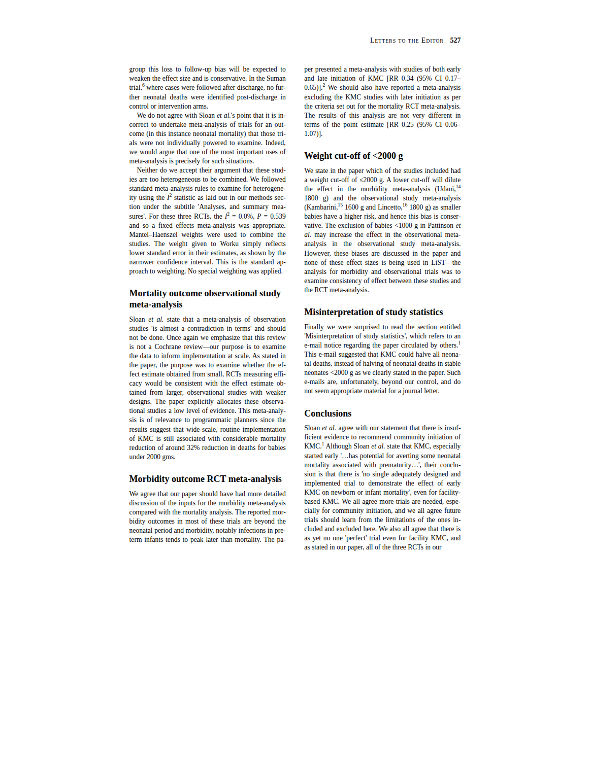Letters to the Editor527
group this loss to follow-up bias will be expected to weaken the effect size and is conservative. In the Suman trial,6 where cases were followed after discharge, no further neonatal deaths were identified post-discharge in control or intervention arms.
We do not agree with Sloan et al.'s point that it is incorrect to undertake meta-analysis of trials for an outcome (in this instance neonatal mortality) that those trials were not individually powered to examine. Indeed, we would argue that one of the most important uses of meta-analysis is precisely for such situations.
Neither do we accept their argument that these studies are too heterogeneous to be combined. We followed standard meta-analysis rules to examine for heterogeneity using the I2 statistic as laid out in our methods section under the subtitle 'Analyses, and summary measures'. For these three RCTs, the I2 = 0.0%, P = 0.539 and so a fixed effects meta-analysis was appropriate. Mantel–Haenszel weights were used to combine the studies. The weight given to Worku simply reflects lower standard error in their estimates, as shown by the narrower confidence interval. This is the standard approach to weighting. No special weighting was applied.
Mortality outcome observational study meta-analysis
Sloan et al. state that a meta-analysis of observation studies 'is almost a contradiction in terms' and should not be done. Once again we emphasize that this review is not a Cochrane review—our purpose is to examine the data to inform implementation at scale. As stated in the paper, the purpose was to examine whether the effect estimate obtained from small, RCTs measuring efficacy would be consistent with the effect estimate obtained from larger, observational studies with weaker designs. The paper explicitly allocates these observational studies a low level of evidence. This meta-analysis is of relevance to programmatic planners since the results suggest that wide-scale, routine implementation of KMC is still associated with considerable mortality reduction of around 32% reduction in deaths for babies under 2000 gms.
Morbidity outcome RCT meta-analysis
We agree that our paper should have had more detailed discussion of the inputs for the morbidity meta-analysis compared with the mortality analysis. The reported morbidity outcomes in most of these trials are beyond the neonatal period and morbidity, notably infections in pre-term infants tends to peak later than mortality. The paper presented a meta-analysis with studies of both early and late initiation of KMC [RR 0.34 (95% CI 0.17–0.65)].2 We should also have reported a meta-analysis excluding the KMC studies with later initiation as per the criteria set out for the mortality RCT meta-analysis. The results of this analysis are not very different in terms of the point estimate [RR 0.25 (95% CI 0.06–1.07)].
Weight cut-off of <2000 g
We state in the paper which of the studies included had a weight cut-off of ≤2000 g. A lower cut-off will dilute the effect in the morbidity meta-analysis (Udani,14 1800 g) and the observational study meta-analysis (Kambarini,15 1600 g and Lincetto,16 1800 g) as smaller babies have a higher risk, and hence this bias is conservative. The exclusion of babies <1000 g in Pattinson et al. may increase the effect in the observational meta-analysis in the observational study meta-analysis. However, these biases are discussed in the paper and none of these effect sizes is being used in LiST—the analysis for morbidity and observational trials was to examine consistency of effect between these studies and the RCT meta-analysis.
Misinterpretation of study statistics
Finally we were surprised to read the section entitled 'Misinterpretation of study statistics', which refers to an e-mail notice regarding the paper circulated by others.1 This e-mail suggested that KMC could halve all neonatal deaths, instead of halving of neonatal deaths in stable neonates <2000 g as we clearly stated in the paper. Such e-mails are, unfortunately, beyond our control, and do not seem appropriate material for a journal letter.
Conclusions
Sloan et al. agree with our statement that there is insufficient evidence to recommend community initiation of KMC.1 Although Sloan et al. state that KMC, especially started early '…has potential for averting some neonatal mortality associated with prematurity…', their conclusion is that there is 'no single adequately designed and implemented trial to demonstrate the effect of early KMC on newborn or infant mortality', even for facility-based KMC. We all agree more trials are needed, especially for community initiation, and we all agree future trials should learn from the limitations of the ones included and excluded here. We also all agree that there is as yet no one 'perfect' trial even for facility KMC, and as stated in our paper, all of the three RCTs in our